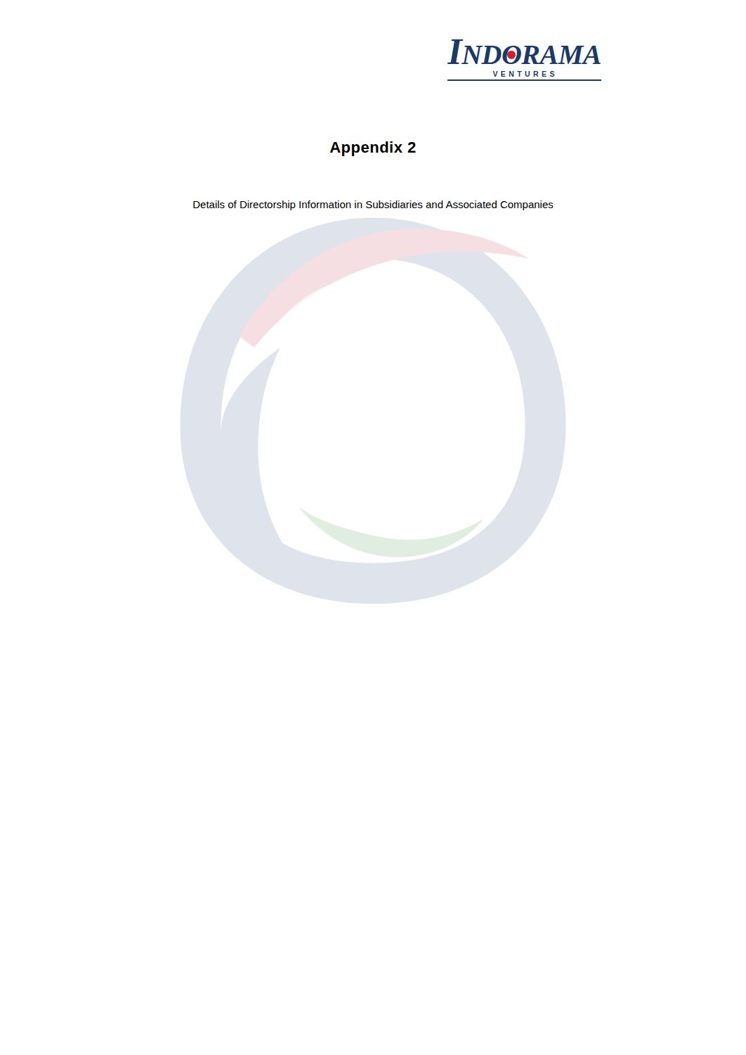INDORAMA
VENTURES
Appendix 2
Details of Directorship Information in Subsidiaries and Associated Companies